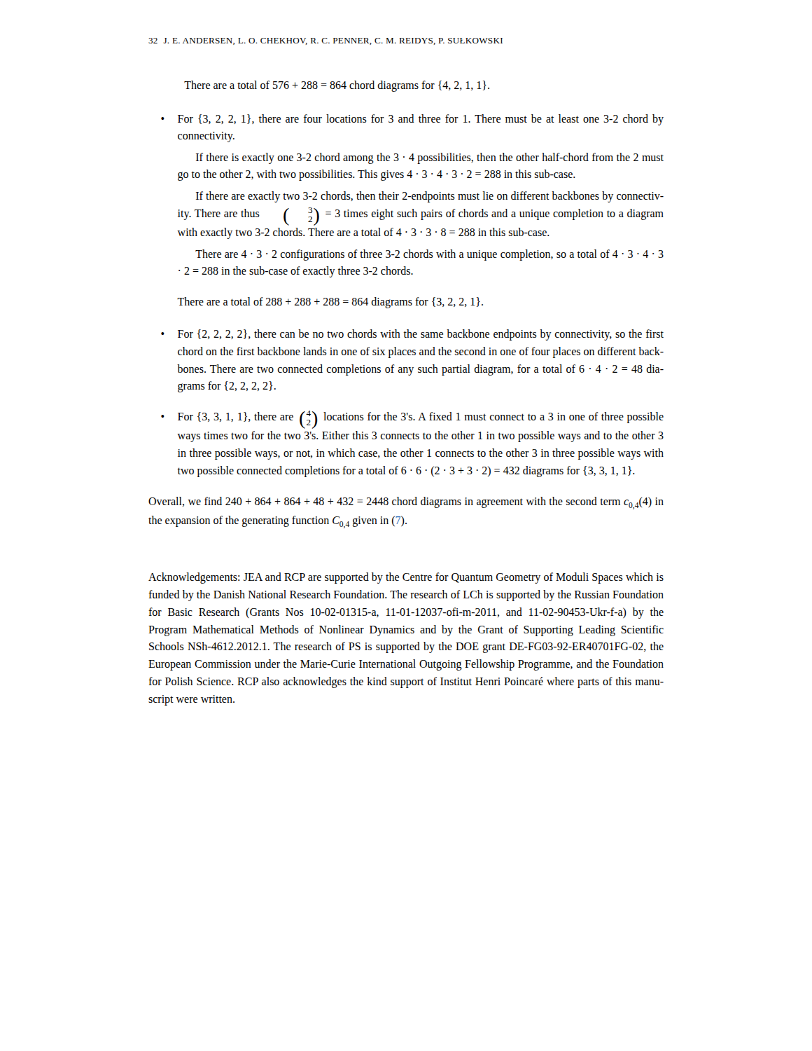32 J. E. ANDERSEN, L. O. CHEKHOV, R. C. PENNER, C. M. REIDYS, P. SUŁKOWSKI
There are a total of 576 + 288 = 864 chord diagrams for {4, 2, 1, 1}.
For {3, 2, 2, 1}, there are four locations for 3 and three for 1. There must be at least one 3-2 chord by connectivity.
If there is exactly one 3-2 chord among the 3 · 4 possibilities, then the other half-chord from the 2 must go to the other 2, with two possibilities. This gives 4 · 3 · 4 · 3 · 2 = 288 in this sub-case.
If there are exactly two 3-2 chords, then their 2-endpoints must lie on different backbones by connectivity. There are thus (32) = 3 times eight such pairs of chords and a unique completion to a diagram with exactly two 3-2 chords. There are a total of 4 · 3 · 3 · 8 = 288 in this sub-case.
There are 4 · 3 · 2 configurations of three 3-2 chords with a unique completion, so a total of 4 · 3 · 4 · 3 · 2 = 288 in the sub-case of exactly three 3-2 chords.
There are a total of 288 + 288 + 288 = 864 diagrams for {3, 2, 2, 1}.
For {2, 2, 2, 2}, there can be no two chords with the same backbone endpoints by connectivity, so the first chord on the first backbone lands in one of six places and the second in one of four places on different backbones. There are two connected completions of any such partial diagram, for a total of 6 · 4 · 2 = 48 diagrams for {2, 2, 2, 2}.
For {3, 3, 1, 1}, there are (42) locations for the 3's. A fixed 1 must connect to a 3 in one of three possible ways times two for the two 3's. Either this 3 connects to the other 1 in two possible ways and to the other 3 in three possible ways, or not, in which case, the other 1 connects to the other 3 in three possible ways with two possible connected completions for a total of 6 · 6 · (2 · 3 + 3 · 2) = 432 diagrams for {3, 3, 1, 1}.
Overall, we find 240 + 864 + 864 + 48 + 432 = 2448 chord diagrams in agreement with the second term c0,4(4) in the expansion of the generating function C0,4 given in (7).
Acknowledgements: JEA and RCP are supported by the Centre for Quantum Geometry of Moduli Spaces which is funded by the Danish National Research Foundation. The research of LCh is supported by the Russian Foundation for Basic Research (Grants Nos 10-02-01315-a, 11-01-12037-ofi-m-2011, and 11-02-90453-Ukr-f-a) by the Program Mathematical Methods of Nonlinear Dynamics and by the Grant of Supporting Leading Scientific Schools NSh-4612.2012.1. The research of PS is supported by the DOE grant DE-FG03-92-ER40701FG-02, the European Commission under the Marie-Curie International Outgoing Fellowship Programme, and the Foundation for Polish Science. RCP also acknowledges the kind support of Institut Henri Poincaré where parts of this manuscript were written.